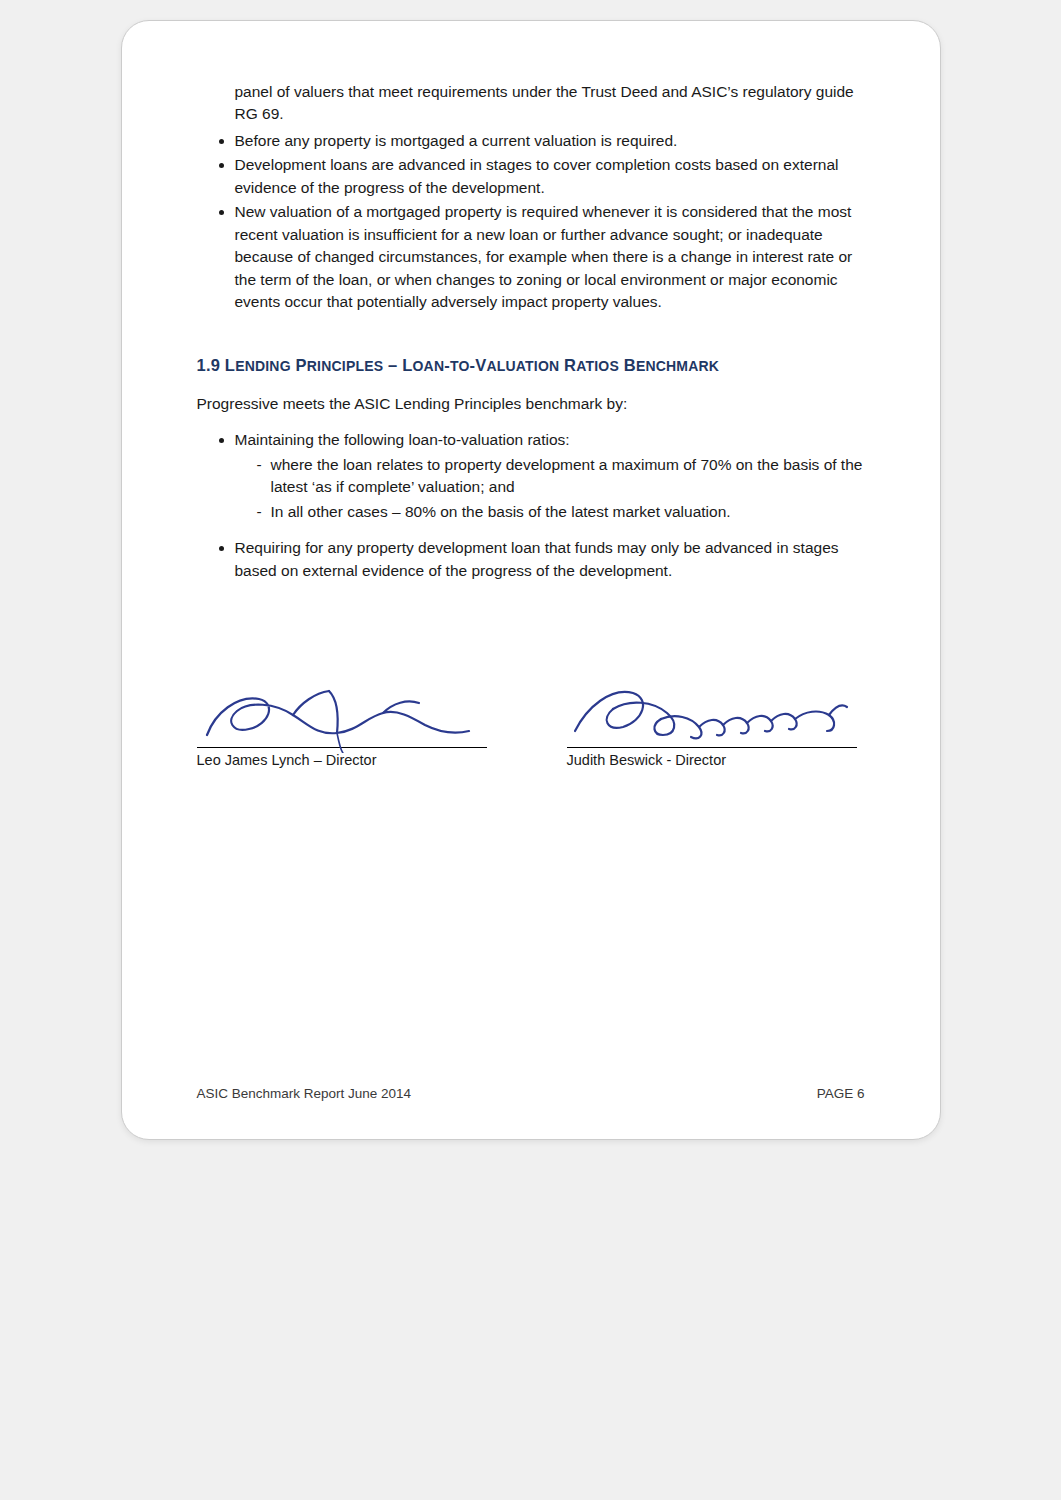panel of valuers that meet requirements under the Trust Deed and ASIC’s regulatory guide RG 69.
Before any property is mortgaged a current valuation is required.
Development loans are advanced in stages to cover completion costs based on external evidence of the progress of the development.
New valuation of a mortgaged property is required whenever it is considered that the most recent valuation is insufficient for a new loan or further advance sought; or inadequate because of changed circumstances, for example when there is a change in interest rate or the term of the loan, or when changes to zoning or local environment or major economic events occur that potentially adversely impact property values.
1.9 LENDING PRINCIPLES – LOAN-TO-VALUATION RATIOS BENCHMARK
Progressive meets the ASIC Lending Principles benchmark by:
Maintaining the following loan-to-valuation ratios:
where the loan relates to property development a maximum of 70% on the basis of the latest ‘as if complete’ valuation; and
In all other cases – 80% on the basis of the latest market valuation.
Requiring for any property development loan that funds may only be advanced in stages based on external evidence of the progress of the development.
Leo James Lynch – Director
Judith Beswick - Director
ASIC Benchmark Report June 2014 PAGE 6